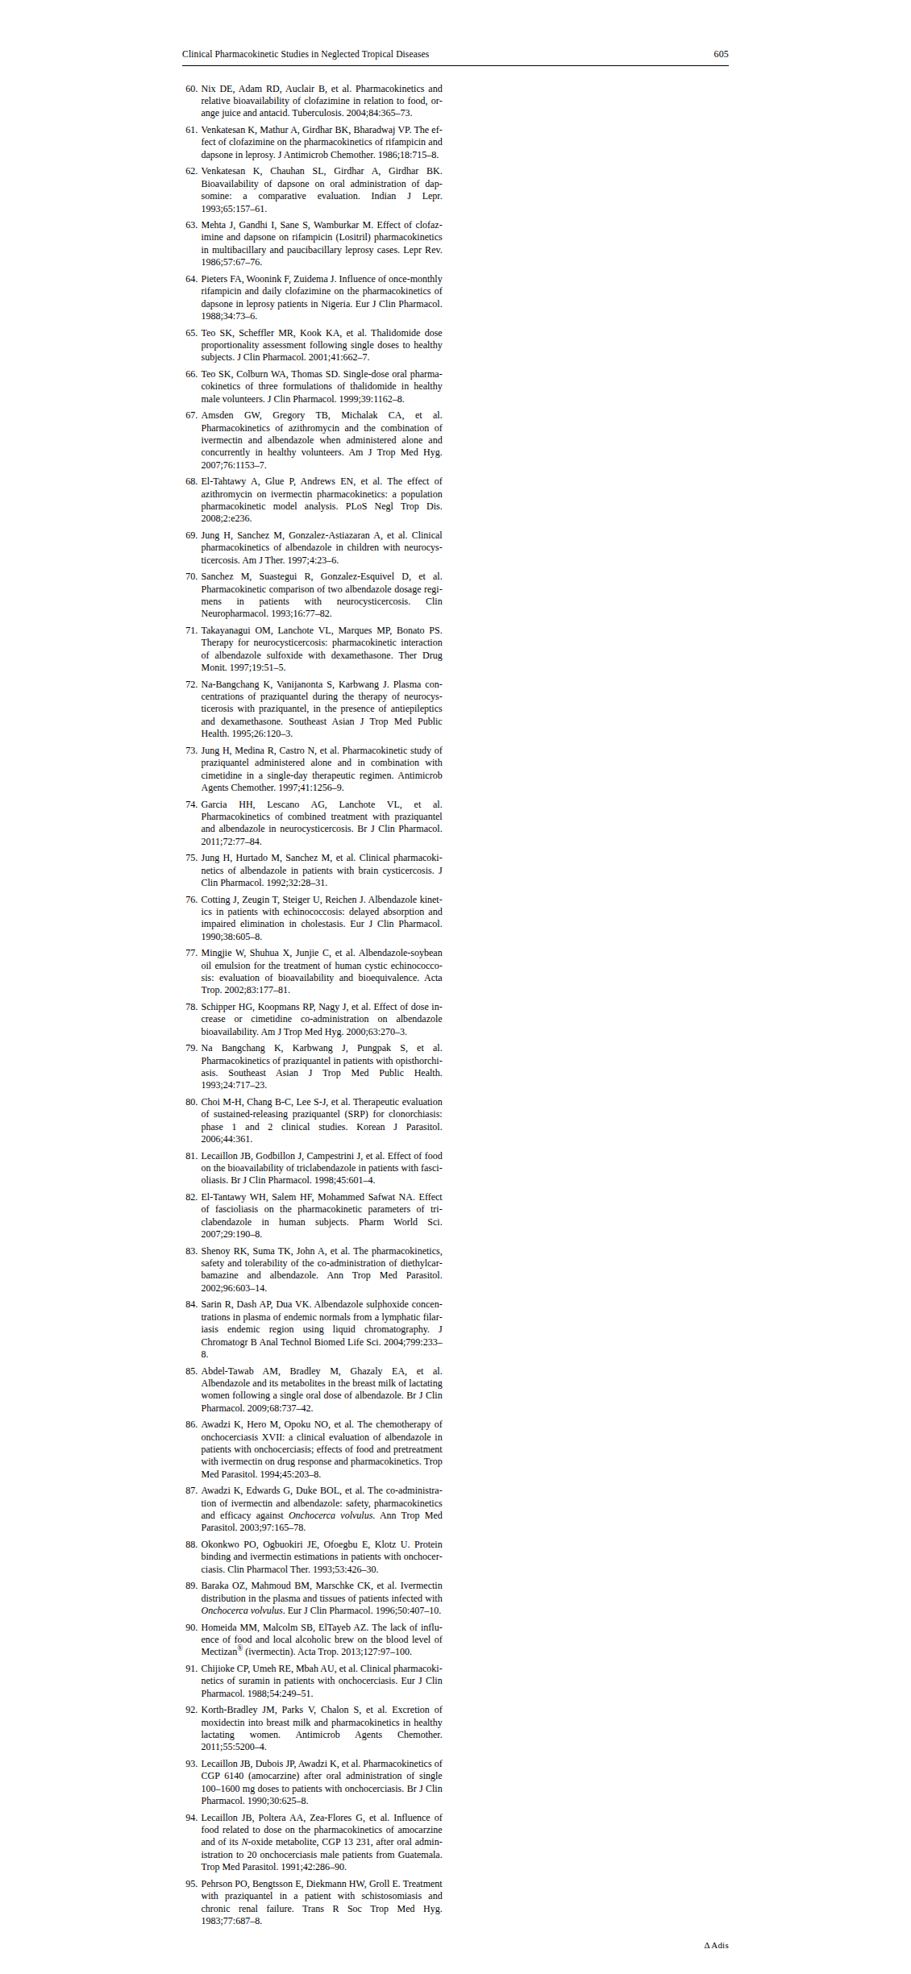Clinical Pharmacokinetic Studies in Neglected Tropical Diseases 605
60 Nix DE, Adam RD, Auclair B, et al. Pharmacokinetics and relative bioavailability of clofazimine in relation to food, orange juice and antacid. Tuberculosis. 2004;84:365–73.
61 Venkatesan K, Mathur A, Girdhar BK, Bharadwaj VP. The effect of clofazimine on the pharmacokinetics of rifampicin and dapsone in leprosy. J Antimicrob Chemother. 1986;18:715–8.
62 Venkatesan K, Chauhan SL, Girdhar A, Girdhar BK. Bioavailability of dapsone on oral administration of dapsomine: a comparative evaluation. Indian J Lepr. 1993;65:157–61.
63 Mehta J, Gandhi I, Sane S, Wamburkar M. Effect of clofazimine and dapsone on rifampicin (Lositril) pharmacokinetics in multibacillary and paucibacillary leprosy cases. Lepr Rev. 1986;57:67–76.
64 Pieters FA, Woonink F, Zuidema J. Influence of once-monthly rifampicin and daily clofazimine on the pharmacokinetics of dapsone in leprosy patients in Nigeria. Eur J Clin Pharmacol. 1988;34:73–6.
65 Teo SK, Scheffler MR, Kook KA, et al. Thalidomide dose proportionality assessment following single doses to healthy subjects. J Clin Pharmacol. 2001;41:662–7.
66 Teo SK, Colburn WA, Thomas SD. Single-dose oral pharmacokinetics of three formulations of thalidomide in healthy male volunteers. J Clin Pharmacol. 1999;39:1162–8.
67 Amsden GW, Gregory TB, Michalak CA, et al. Pharmacokinetics of azithromycin and the combination of ivermectin and albendazole when administered alone and concurrently in healthy volunteers. Am J Trop Med Hyg. 2007;76:1153–7.
68 El-Tahtawy A, Glue P, Andrews EN, et al. The effect of azithromycin on ivermectin pharmacokinetics: a population pharmacokinetic model analysis. PLoS Negl Trop Dis. 2008;2:e236.
69 Jung H, Sanchez M, Gonzalez-Astiazaran A, et al. Clinical pharmacokinetics of albendazole in children with neurocysticercosis. Am J Ther. 1997;4:23–6.
70 Sanchez M, Suastegui R, Gonzalez-Esquivel D, et al. Pharmacokinetic comparison of two albendazole dosage regimens in patients with neurocysticercosis. Clin Neuropharmacol. 1993;16:77–82.
71 Takayanagui OM, Lanchote VL, Marques MP, Bonato PS. Therapy for neurocysticercosis: pharmacokinetic interaction of albendazole sulfoxide with dexamethasone. Ther Drug Monit. 1997;19:51–5.
72 Na-Bangchang K, Vanijanonta S, Karbwang J. Plasma concentrations of praziquantel during the therapy of neurocysticerosis with praziquantel, in the presence of antiepileptics and dexamethasone. Southeast Asian J Trop Med Public Health. 1995;26:120–3.
73 Jung H, Medina R, Castro N, et al. Pharmacokinetic study of praziquantel administered alone and in combination with cimetidine in a single-day therapeutic regimen. Antimicrob Agents Chemother. 1997;41:1256–9.
74 Garcia HH, Lescano AG, Lanchote VL, et al. Pharmacokinetics of combined treatment with praziquantel and albendazole in neurocysticercosis. Br J Clin Pharmacol. 2011;72:77–84.
75 Jung H, Hurtado M, Sanchez M, et al. Clinical pharmacokinetics of albendazole in patients with brain cysticercosis. J Clin Pharmacol. 1992;32:28–31.
76 Cotting J, Zeugin T, Steiger U, Reichen J. Albendazole kinetics in patients with echinococcosis: delayed absorption and impaired elimination in cholestasis. Eur J Clin Pharmacol. 1990;38:605–8.
77 Mingjie W, Shuhua X, Junjie C, et al. Albendazole-soybean oil emulsion for the treatment of human cystic echinococcosis: evaluation of bioavailability and bioequivalence. Acta Trop. 2002;83:177–81.
78 Schipper HG, Koopmans RP, Nagy J, et al. Effect of dose increase or cimetidine co-administration on albendazole bioavailability. Am J Trop Med Hyg. 2000;63:270–3.
79 Na Bangchang K, Karbwang J, Pungpak S, et al. Pharmacokinetics of praziquantel in patients with opisthorchiasis. Southeast Asian J Trop Med Public Health. 1993;24:717–23.
80 Choi M-H, Chang B-C, Lee S-J, et al. Therapeutic evaluation of sustained-releasing praziquantel (SRP) for clonorchiasis: phase 1 and 2 clinical studies. Korean J Parasitol. 2006;44:361.
81 Lecaillon JB, Godbillon J, Campestrini J, et al. Effect of food on the bioavailability of triclabendazole in patients with fascioliasis. Br J Clin Pharmacol. 1998;45:601–4.
82 El-Tantawy WH, Salem HF, Mohammed Safwat NA. Effect of fascioliasis on the pharmacokinetic parameters of triclabendazole in human subjects. Pharm World Sci. 2007;29:190–8.
83 Shenoy RK, Suma TK, John A, et al. The pharmacokinetics, safety and tolerability of the co-administration of diethylcarbamazine and albendazole. Ann Trop Med Parasitol. 2002;96:603–14.
84 Sarin R, Dash AP, Dua VK. Albendazole sulphoxide concentrations in plasma of endemic normals from a lymphatic filariasis endemic region using liquid chromatography. J Chromatogr B Anal Technol Biomed Life Sci. 2004;799:233–8.
85 Abdel-Tawab AM, Bradley M, Ghazaly EA, et al. Albendazole and its metabolites in the breast milk of lactating women following a single oral dose of albendazole. Br J Clin Pharmacol. 2009;68:737–42.
86 Awadzi K, Hero M, Opoku NO, et al. The chemotherapy of onchocerciasis XVII: a clinical evaluation of albendazole in patients with onchocerciasis; effects of food and pretreatment with ivermectin on drug response and pharmacokinetics. Trop Med Parasitol. 1994;45:203–8.
87 Awadzi K, Edwards G, Duke BOL, et al. The co-administration of ivermectin and albendazole: safety, pharmacokinetics and efficacy against Onchocerca volvulus. Ann Trop Med Parasitol. 2003;97:165–78.
88 Okonkwo PO, Ogbuokiri JE, Ofoegbu E, Klotz U. Protein binding and ivermectin estimations in patients with onchocerciasis. Clin Pharmacol Ther. 1993;53:426–30.
89 Baraka OZ, Mahmoud BM, Marschke CK, et al. Ivermectin distribution in the plasma and tissues of patients infected with Onchocerca volvulus. Eur J Clin Pharmacol. 1996;50:407–10.
90 Homeida MM, Malcolm SB, ElTayeb AZ. The lack of influence of food and local alcoholic brew on the blood level of Mectizan® (ivermectin). Acta Trop. 2013;127:97–100.
91 Chijioke CP, Umeh RE, Mbah AU, et al. Clinical pharmacokinetics of suramin in patients with onchocerciasis. Eur J Clin Pharmacol. 1988;54:249–51.
92 Korth-Bradley JM, Parks V, Chalon S, et al. Excretion of moxidectin into breast milk and pharmacokinetics in healthy lactating women. Antimicrob Agents Chemother. 2011;55:5200–4.
93 Lecaillon JB, Dubois JP, Awadzi K, et al. Pharmacokinetics of CGP 6140 (amocarzine) after oral administration of single 100–1600 mg doses to patients with onchocerciasis. Br J Clin Pharmacol. 1990;30:625–8.
94 Lecaillon JB, Poltera AA, Zea-Flores G, et al. Influence of food related to dose on the pharmacokinetics of amocarzine and of its N-oxide metabolite, CGP 13 231, after oral administration to 20 onchocerciasis male patients from Guatemala. Trop Med Parasitol. 1991;42:286–90.
95 Pehrson PO, Bengtsson E, Diekmann HW, Groll E. Treatment with praziquantel in a patient with schistosomiasis and chronic renal failure. Trans R Soc Trop Med Hyg. 1983;77:687–8.
ΔAdis